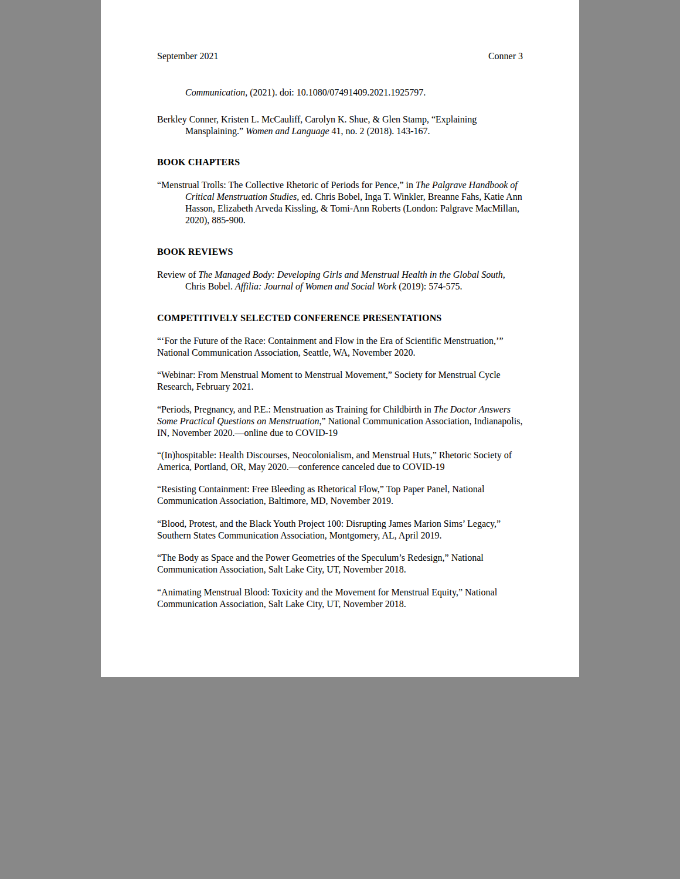September 2021 Conner 3
Communication, (2021). doi: 10.1080/07491409.2021.1925797.
Berkley Conner, Kristen L. McCauliff, Carolyn K. Shue, & Glen Stamp, “Explaining Mansplaining.” Women and Language 41, no. 2 (2018). 143-167.
BOOK CHAPTERS
“Menstrual Trolls: The Collective Rhetoric of Periods for Pence,” in The Palgrave Handbook of Critical Menstruation Studies, ed. Chris Bobel, Inga T. Winkler, Breanne Fahs, Katie Ann Hasson, Elizabeth Arveda Kissling, & Tomi-Ann Roberts (London: Palgrave MacMillan, 2020), 885-900.
BOOK REVIEWS
Review of The Managed Body: Developing Girls and Menstrual Health in the Global South, Chris Bobel. Affilia: Journal of Women and Social Work (2019): 574-575.
COMPETITIVELY SELECTED CONFERENCE PRESENTATIONS
“‘For the Future of the Race: Containment and Flow in the Era of Scientific Menstruation,’” National Communication Association, Seattle, WA, November 2020.
“Webinar: From Menstrual Moment to Menstrual Movement,” Society for Menstrual Cycle Research, February 2021.
“Periods, Pregnancy, and P.E.: Menstruation as Training for Childbirth in The Doctor Answers Some Practical Questions on Menstruation,” National Communication Association, Indianapolis, IN, November 2020.—online due to COVID-19
“(In)hospitable: Health Discourses, Neocolonialism, and Menstrual Huts,” Rhetoric Society of America, Portland, OR, May 2020.—conference canceled due to COVID-19
“Resisting Containment: Free Bleeding as Rhetorical Flow,” Top Paper Panel, National Communication Association, Baltimore, MD, November 2019.
“Blood, Protest, and the Black Youth Project 100: Disrupting James Marion Sims’ Legacy,” Southern States Communication Association, Montgomery, AL, April 2019.
“The Body as Space and the Power Geometries of the Speculum’s Redesign,” National Communication Association, Salt Lake City, UT, November 2018.
“Animating Menstrual Blood: Toxicity and the Movement for Menstrual Equity,” National Communication Association, Salt Lake City, UT, November 2018.